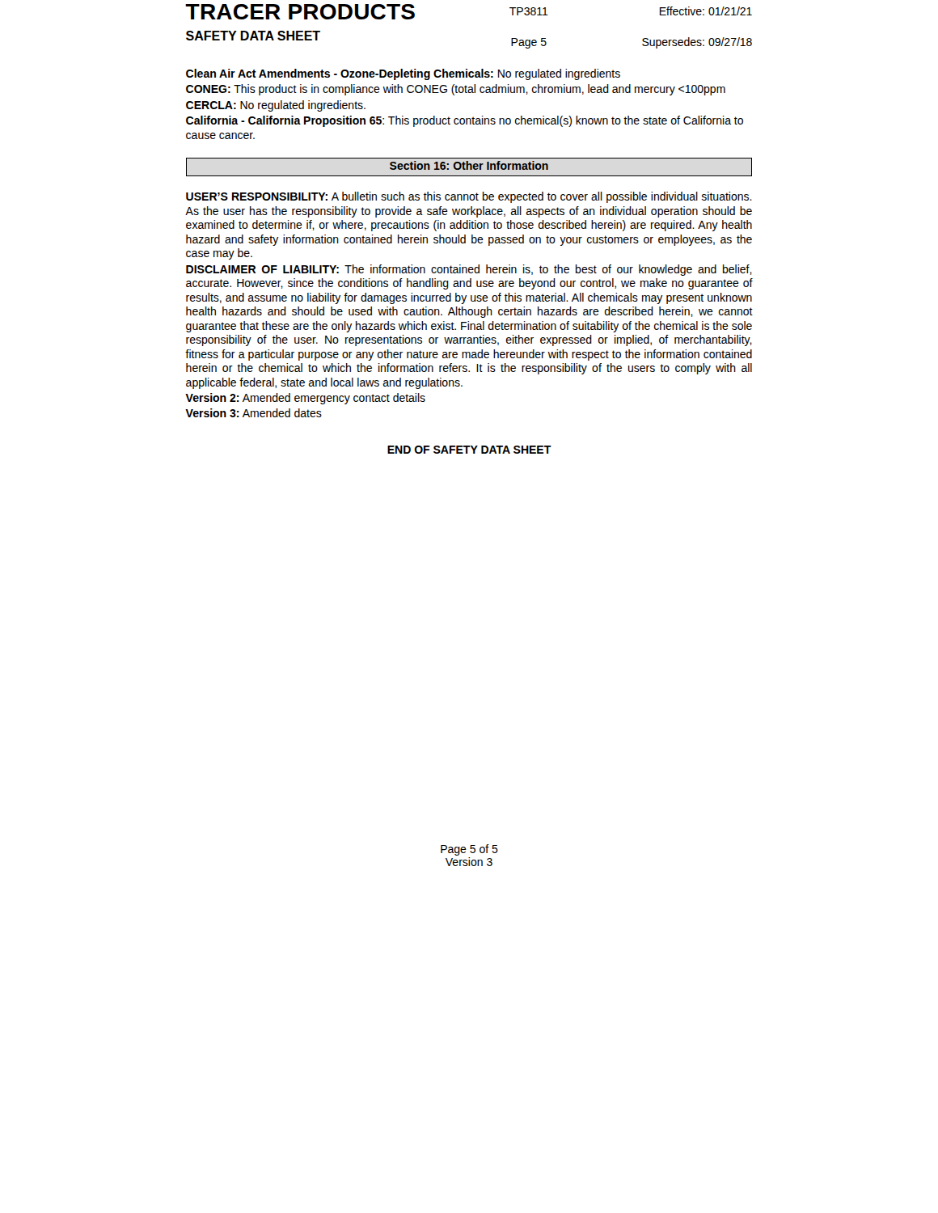TRACER PRODUCTS
SAFETY DATA SHEET
TP3811
Page 5
Effective: 01/21/21
Supersedes: 09/27/18
Clean Air Act Amendments - Ozone-Depleting Chemicals: No regulated ingredients
CONEG: This product is in compliance with CONEG (total cadmium, chromium, lead and mercury <100ppm
CERCLA: No regulated ingredients.
California - California Proposition 65: This product contains no chemical(s) known to the state of California to cause cancer.
Section 16: Other Information
USER’S RESPONSIBILITY: A bulletin such as this cannot be expected to cover all possible individual situations. As the user has the responsibility to provide a safe workplace, all aspects of an individual operation should be examined to determine if, or where, precautions (in addition to those described herein) are required. Any health hazard and safety information contained herein should be passed on to your customers or employees, as the case may be.
DISCLAIMER OF LIABILITY: The information contained herein is, to the best of our knowledge and belief, accurate. However, since the conditions of handling and use are beyond our control, we make no guarantee of results, and assume no liability for damages incurred by use of this material. All chemicals may present unknown health hazards and should be used with caution. Although certain hazards are described herein, we cannot guarantee that these are the only hazards which exist. Final determination of suitability of the chemical is the sole responsibility of the user. No representations or warranties, either expressed or implied, of merchantability, fitness for a particular purpose or any other nature are made hereunder with respect to the information contained herein or the chemical to which the information refers. It is the responsibility of the users to comply with all applicable federal, state and local laws and regulations.
Version 2: Amended emergency contact details
Version 3: Amended dates
END OF SAFETY DATA SHEET
Page 5 of 5
Version 3